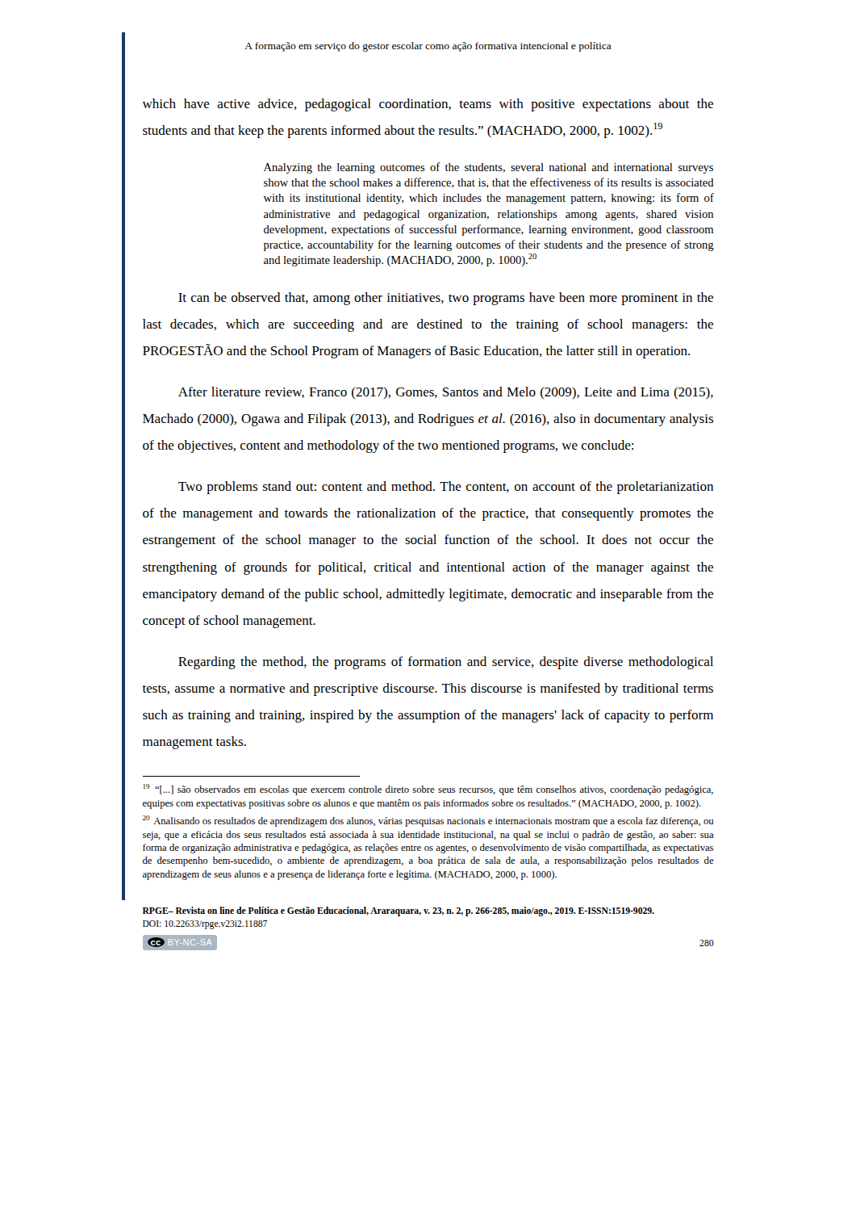A formação em serviço do gestor escolar como ação formativa intencional e política
which have active advice, pedagogical coordination, teams with positive expectations about the students and that keep the parents informed about the results.” (MACHADO, 2000, p. 1002).19
Analyzing the learning outcomes of the students, several national and international surveys show that the school makes a difference, that is, that the effectiveness of its results is associated with its institutional identity, which includes the management pattern, knowing: its form of administrative and pedagogical organization, relationships among agents, shared vision development, expectations of successful performance, learning environment, good classroom practice, accountability for the learning outcomes of their students and the presence of strong and legitimate leadership. (MACHADO, 2000, p. 1000).20
It can be observed that, among other initiatives, two programs have been more prominent in the last decades, which are succeeding and are destined to the training of school managers: the PROGESTÃO and the School Program of Managers of Basic Education, the latter still in operation.
After literature review, Franco (2017), Gomes, Santos and Melo (2009), Leite and Lima (2015), Machado (2000), Ogawa and Filipak (2013), and Rodrigues et al. (2016), also in documentary analysis of the objectives, content and methodology of the two mentioned programs, we conclude:
Two problems stand out: content and method. The content, on account of the proletarianization of the management and towards the rationalization of the practice, that consequently promotes the estrangement of the school manager to the social function of the school. It does not occur the strengthening of grounds for political, critical and intentional action of the manager against the emancipatory demand of the public school, admittedly legitimate, democratic and inseparable from the concept of school management.
Regarding the method, the programs of formation and service, despite diverse methodological tests, assume a normative and prescriptive discourse. This discourse is manifested by traditional terms such as training and training, inspired by the assumption of the managers' lack of capacity to perform management tasks.
19 “[...] são observados em escolas que exercem controle direto sobre seus recursos, que têm conselhos ativos, coordenação pedagógica, equipes com expectativas positivas sobre os alunos e que mantêm os pais informados sobre os resultados.” (MACHADO, 2000, p. 1002).
20 Analisando os resultados de aprendizagem dos alunos, várias pesquisas nacionais e internacionais mostram que a escola faz diferença, ou seja, que a eficácia dos seus resultados está associada à sua identidade institucional, na qual se inclui o padrão de gestão, ao saber: sua forma de organização administrativa e pedagógica, as relações entre os agentes, o desenvolvimento de visão compartilhada, as expectativas de desempenho bem-sucedido, o ambiente de aprendizagem, a boa prática de sala de aula, a responsabilização pelos resultados de aprendizagem de seus alunos e a presença de liderança forte e legítima. (MACHADO, 2000, p. 1000).
RPGE– Revista on line de Política e Gestão Educacional, Araraquara, v. 23, n. 2, p. 266-285, maio/ago., 2019. E-ISSN:1519-9029.
DOI: 10.22633/rpge.v23i2.11887
cc BY-NC-SA
280